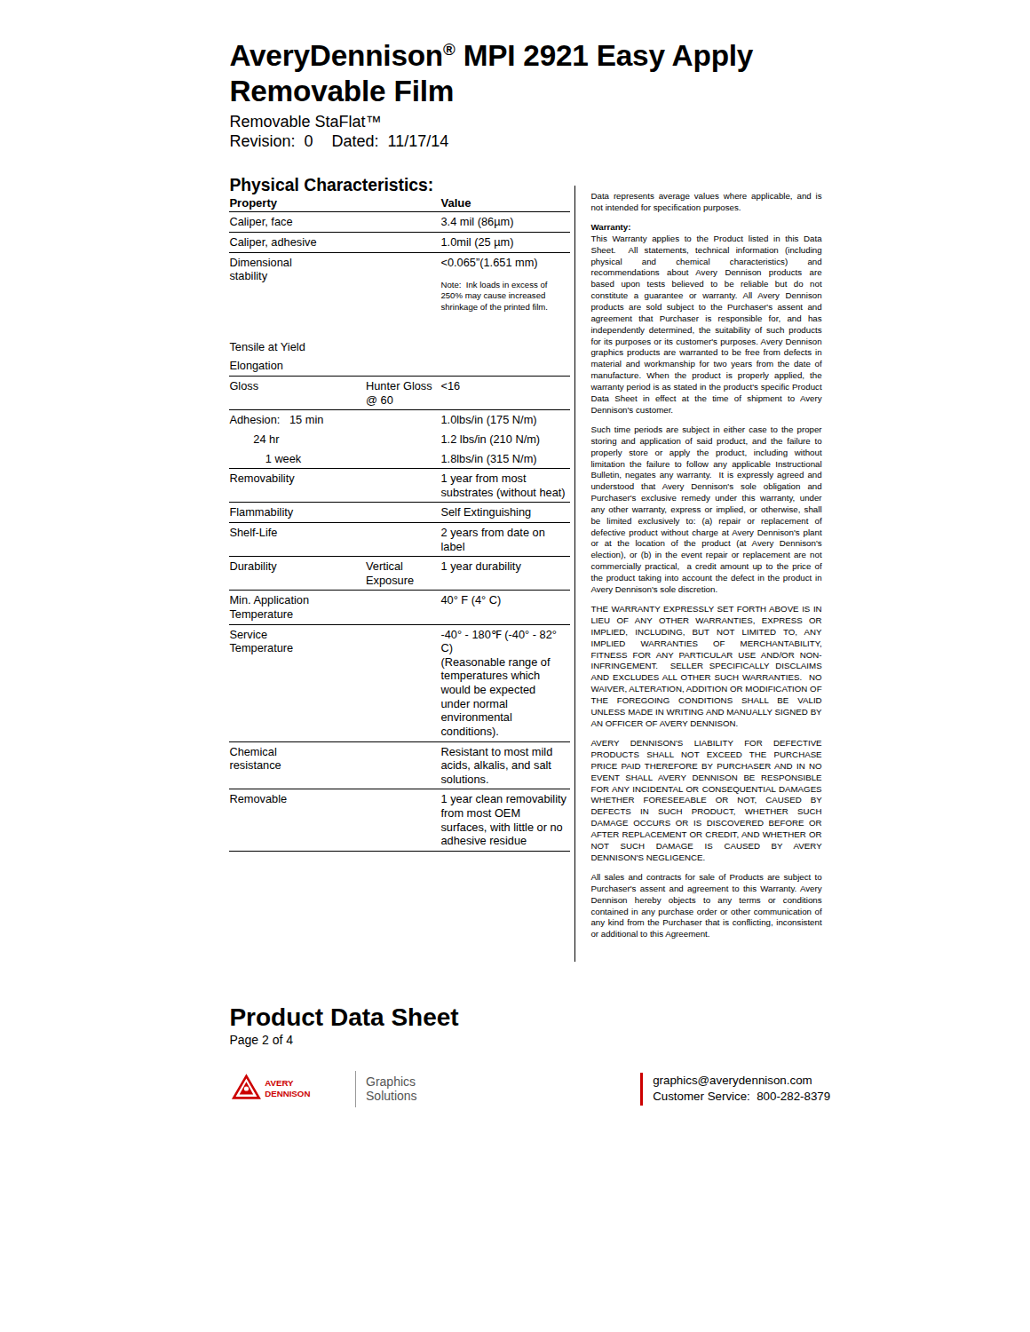AveryDennison® MPI 2921 Easy Apply
Removable Film
Removable StaFlat™
Revision: 0 Dated: 11/17/14
Physical Characteristics:
| Property | | Value |
| --- | --- | --- |
| Caliper, face | | 3.4 mil (86µm) |
| Caliper, adhesive | | 1.0mil (25 µm) |
| Dimensional stability | | <0.065”(1.651 mm) Note: Ink loads in excess of 250% may cause increased shrinkage of the printed film. |
| Tensile at Yield | | |
| Elongation | | |
| Gloss | Hunter Gloss @ 60 | <16 |
| Adhesion: 15 min | | 1.0lbs/in (175 N/m) |
| 24 hr | | 1.2 lbs/in (210 N/m) |
| 1 week | | 1.8lbs/in (315 N/m) |
| Removability | | 1 year from most substrates (without heat) |
| Flammability | | Self Extinguishing |
| Shelf-Life | | 2 years from date on label |
| Durability | Vertical Exposure | 1 year durability |
| Min. Application Temperature | | 40° F (4° C) |
| Service Temperature | | -40° - 180℉ (-40° - 82° C) (Reasonable range of temperatures which would be expected under normal environmental conditions). |
| Chemical resistance | | Resistant to most mild acids, alkalis, and salt solutions. |
| Removable | | 1 year clean removability from most OEM surfaces, with little or no adhesive residue |
Data represents average values where applicable, and is not intended for specification purposes.
Warranty:
This Warranty applies to the Product listed in this Data Sheet. All statements, technical information (including physical and chemical characteristics) and recommendations about Avery Dennison products are based upon tests believed to be reliable but do not constitute a guarantee or warranty. All Avery Dennison products are sold subject to the Purchaser's assent and agreement that Purchaser is responsible for, and has independently determined, the suitability of such products for its purposes or its customer's purposes. Avery Dennison graphics products are warranted to be free from defects in material and workmanship for two years from the date of manufacture. When the product is properly applied, the warranty period is as stated in the product's specific Product Data Sheet in effect at the time of shipment to Avery Dennison's customer.
Such time periods are subject in either case to the proper storing and application of said product, and the failure to properly store or apply the product, including without limitation the failure to follow any applicable Instructional Bulletin, negates any warranty. It is expressly agreed and understood that Avery Dennison's sole obligation and Purchaser's exclusive remedy under this warranty, under any other warranty, express or implied, or otherwise, shall be limited exclusively to: (a) repair or replacement of defective product without charge at Avery Dennison's plant or at the location of the product (at Avery Dennison's election), or (b) in the event repair or replacement are not commercially practical, a credit amount up to the price of the product taking into account the defect in the product in Avery Dennison's sole discretion.
THE WARRANTY EXPRESSLY SET FORTH ABOVE IS IN LIEU OF ANY OTHER WARRANTIES, EXPRESS OR IMPLIED, INCLUDING, BUT NOT LIMITED TO, ANY IMPLIED WARRANTIES OF MERCHANTABILITY, FITNESS FOR ANY PARTICULAR USE AND/OR NON-INFRINGEMENT. SELLER SPECIFICALLY DISCLAIMS AND EXCLUDES ALL OTHER SUCH WARRANTIES. NO WAIVER, ALTERATION, ADDITION OR MODIFICATION OF THE FOREGOING CONDITIONS SHALL BE VALID UNLESS MADE IN WRITING AND MANUALLY SIGNED BY AN OFFICER OF AVERY DENNISON.
AVERY DENNISON'S LIABILITY FOR DEFECTIVE PRODUCTS SHALL NOT EXCEED THE PURCHASE PRICE PAID THEREFORE BY PURCHASER AND IN NO EVENT SHALL AVERY DENNISON BE RESPONSIBLE FOR ANY INCIDENTAL OR CONSEQUENTIAL DAMAGES WHETHER FORESEEABLE OR NOT, CAUSED BY DEFECTS IN SUCH PRODUCT, WHETHER SUCH DAMAGE OCCURS OR IS DISCOVERED BEFORE OR AFTER REPLACEMENT OR CREDIT, AND WHETHER OR NOT SUCH DAMAGE IS CAUSED BY AVERY DENNISON'S NEGLIGENCE.
All sales and contracts for sale of Products are subject to Purchaser's assent and agreement to this Warranty. Avery Dennison hereby objects to any terms or conditions contained in any purchase order or other communication of any kind from the Purchaser that is conflicting, inconsistent or additional to this Agreement.
Product Data Sheet
Page 2 of 4
AVERY DENNISON
Graphics
Solutions
graphics@averydennison.com
Customer Service: 800-282-8379